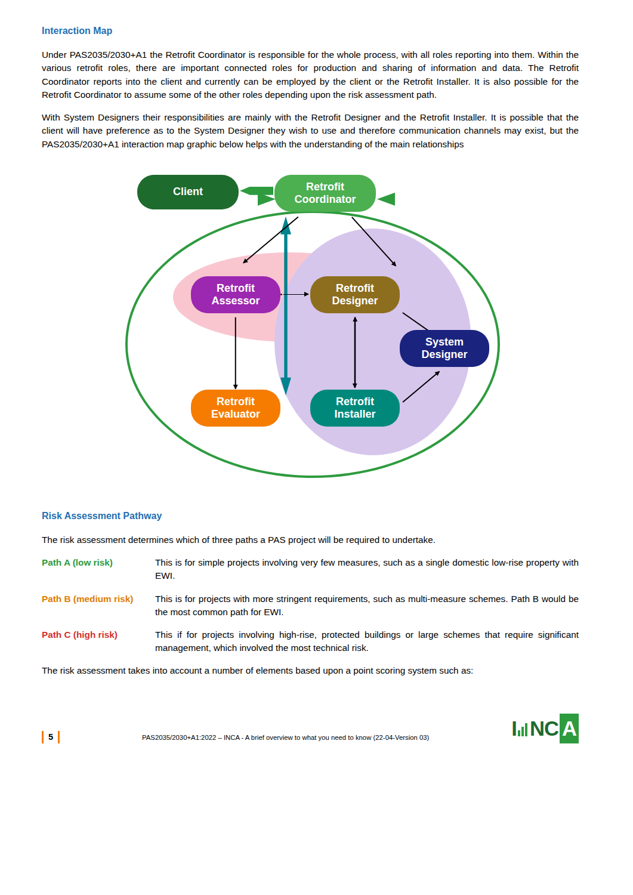Interaction Map
Under PAS2035/2030+A1 the Retrofit Coordinator is responsible for the whole process, with all roles reporting into them. Within the various retrofit roles, there are important connected roles for production and sharing of information and data. The Retrofit Coordinator reports into the client and currently can be employed by the client or the Retrofit Installer. It is also possible for the Retrofit Coordinator to assume some of the other roles depending upon the risk assessment path.
With System Designers their responsibilities are mainly with the Retrofit Designer and the Retrofit Installer. It is possible that the client will have preference as to the System Designer they wish to use and therefore communication channels may exist, but the PAS2035/2030+A1 interaction map graphic below helps with the understanding of the main relationships
Client
Retrofit
Coordinator
Retrofit
Assessor
Retrofit
Designer
System
Designer
Retrofit
Evaluator
Retrofit
Installer
Risk Assessment Pathway
The risk assessment determines which of three paths a PAS project will be required to undertake.
Path A (low risk)
This is for simple projects involving very few measures, such as a single domestic low-rise property with EWI.
Path B (medium risk)
This is for projects with more stringent requirements, such as multi-measure schemes. Path B would be the most common path for EWI.
Path C (high risk)
This if for projects involving high-rise, protected buildings or large schemes that require significant management, which involved the most technical risk.
The risk assessment takes into account a number of elements based upon a point scoring system such as:
5
PAS2035/2030+A1:2022 – INCA - A brief overview to what you need to know (22-04-Version 03)
I NC A